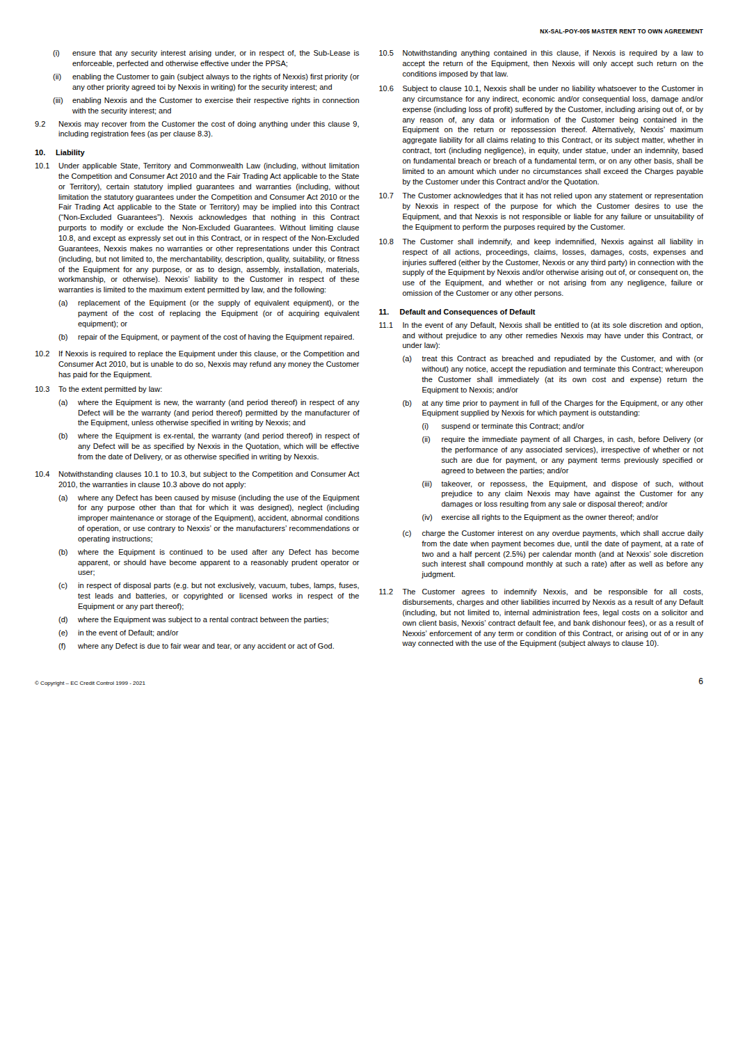NX-SAL-POY-005 MASTER RENT TO OWN AGREEMENT
(i)
ensure that any security interest arising under, or in respect of, the Sub-Lease is enforceable, perfected and otherwise effective under the PPSA;
(ii)
enabling the Customer to gain (subject always to the rights of Nexxis) first priority (or any other priority agreed toi by Nexxis in writing) for the security interest; and
(iii)
enabling Nexxis and the Customer to exercise their respective rights in connection with the security interest; and
9.2
Nexxis may recover from the Customer the cost of doing anything under this clause 9, including registration fees (as per clause 8.3).
10.
Liability
10.1
Under applicable State, Territory and Commonwealth Law (including, without limitation the Competition and Consumer Act 2010 and the Fair Trading Act applicable to the State or Territory), certain statutory implied guarantees and warranties (including, without limitation the statutory guarantees under the Competition and Consumer Act 2010 or the Fair Trading Act applicable to the State or Territory) may be implied into this Contract (“Non-Excluded Guarantees”). Nexxis acknowledges that nothing in this Contract purports to modify or exclude the Non-Excluded Guarantees. Without limiting clause 10.8, and except as expressly set out in this Contract, or in respect of the Non-Excluded Guarantees, Nexxis makes no warranties or other representations under this Contract (including, but not limited to, the merchantability, description, quality, suitability, or fitness of the Equipment for any purpose, or as to design, assembly, installation, materials, workmanship, or otherwise). Nexxis’ liability to the Customer in respect of these warranties is limited to the maximum extent permitted by law, and the following:
(a)
replacement of the Equipment (or the supply of equivalent equipment), or the payment of the cost of replacing the Equipment (or of acquiring equivalent equipment); or
(b)
repair of the Equipment, or payment of the cost of having the Equipment repaired.
10.2
If Nexxis is required to replace the Equipment under this clause, or the Competition and Consumer Act 2010, but is unable to do so, Nexxis may refund any money the Customer has paid for the Equipment.
10.3
To the extent permitted by law:
(a)
where the Equipment is new, the warranty (and period thereof) in respect of any Defect will be the warranty (and period thereof) permitted by the manufacturer of the Equipment, unless otherwise specified in writing by Nexxis; and
(b)
where the Equipment is ex-rental, the warranty (and period thereof) in respect of any Defect will be as specified by Nexxis in the Quotation, which will be effective from the date of Delivery, or as otherwise specified in writing by Nexxis.
10.4
Notwithstanding clauses 10.1 to 10.3, but subject to the Competition and Consumer Act 2010, the warranties in clause 10.3 above do not apply:
(a)
where any Defect has been caused by misuse (including the use of the Equipment for any purpose other than that for which it was designed), neglect (including improper maintenance or storage of the Equipment), accident, abnormal conditions of operation, or use contrary to Nexxis’ or the manufacturers’ recommendations or operating instructions;
(b)
where the Equipment is continued to be used after any Defect has become apparent, or should have become apparent to a reasonably prudent operator or user;
(c)
in respect of disposal parts (e.g. but not exclusively, vacuum, tubes, lamps, fuses, test leads and batteries, or copyrighted or licensed works in respect of the Equipment or any part thereof);
(d)
where the Equipment was subject to a rental contract between the parties;
(e)
in the event of Default; and/or
(f)
where any Defect is due to fair wear and tear, or any accident or act of God.
10.5
Notwithstanding anything contained in this clause, if Nexxis is required by a law to accept the return of the Equipment, then Nexxis will only accept such return on the conditions imposed by that law.
10.6
Subject to clause 10.1, Nexxis shall be under no liability whatsoever to the Customer in any circumstance for any indirect, economic and/or consequential loss, damage and/or expense (including loss of profit) suffered by the Customer, including arising out of, or by any reason of, any data or information of the Customer being contained in the Equipment on the return or repossession thereof. Alternatively, Nexxis’ maximum aggregate liability for all claims relating to this Contract, or its subject matter, whether in contract, tort (including negligence), in equity, under statue, under an indemnity, based on fundamental breach or breach of a fundamental term, or on any other basis, shall be limited to an amount which under no circumstances shall exceed the Charges payable by the Customer under this Contract and/or the Quotation.
10.7
The Customer acknowledges that it has not relied upon any statement or representation by Nexxis in respect of the purpose for which the Customer desires to use the Equipment, and that Nexxis is not responsible or liable for any failure or unsuitability of the Equipment to perform the purposes required by the Customer.
10.8
The Customer shall indemnify, and keep indemnified, Nexxis against all liability in respect of all actions, proceedings, claims, losses, damages, costs, expenses and injuries suffered (either by the Customer, Nexxis or any third party) in connection with the supply of the Equipment by Nexxis and/or otherwise arising out of, or consequent on, the use of the Equipment, and whether or not arising from any negligence, failure or omission of the Customer or any other persons.
11.
Default and Consequences of Default
11.1
In the event of any Default, Nexxis shall be entitled to (at its sole discretion and option, and without prejudice to any other remedies Nexxis may have under this Contract, or under law):
(a)
treat this Contract as breached and repudiated by the Customer, and with (or without) any notice, accept the repudiation and terminate this Contract; whereupon the Customer shall immediately (at its own cost and expense) return the Equipment to Nexxis; and/or
(b)
at any time prior to payment in full of the Charges for the Equipment, or any other Equipment supplied by Nexxis for which payment is outstanding:
(i)
suspend or terminate this Contract; and/or
(ii)
require the immediate payment of all Charges, in cash, before Delivery (or the performance of any associated services), irrespective of whether or not such are due for payment, or any payment terms previously specified or agreed to between the parties; and/or
(iii)
takeover, or repossess, the Equipment, and dispose of such, without prejudice to any claim Nexxis may have against the Customer for any damages or loss resulting from any sale or disposal thereof; and/or
(iv)
exercise all rights to the Equipment as the owner thereof; and/or
(c)
charge the Customer interest on any overdue payments, which shall accrue daily from the date when payment becomes due, until the date of payment, at a rate of two and a half percent (2.5%) per calendar month (and at Nexxis’ sole discretion such interest shall compound monthly at such a rate) after as well as before any judgment.
11.2
The Customer agrees to indemnify Nexxis, and be responsible for all costs, disbursements, charges and other liabilities incurred by Nexxis as a result of any Default (including, but not limited to, internal administration fees, legal costs on a solicitor and own client basis, Nexxis’ contract default fee, and bank dishonour fees), or as a result of Nexxis’ enforcement of any term or condition of this Contract, or arising out of or in any way connected with the use of the Equipment (subject always to clause 10).
© Copyright – EC Credit Control 1999 - 2021
6